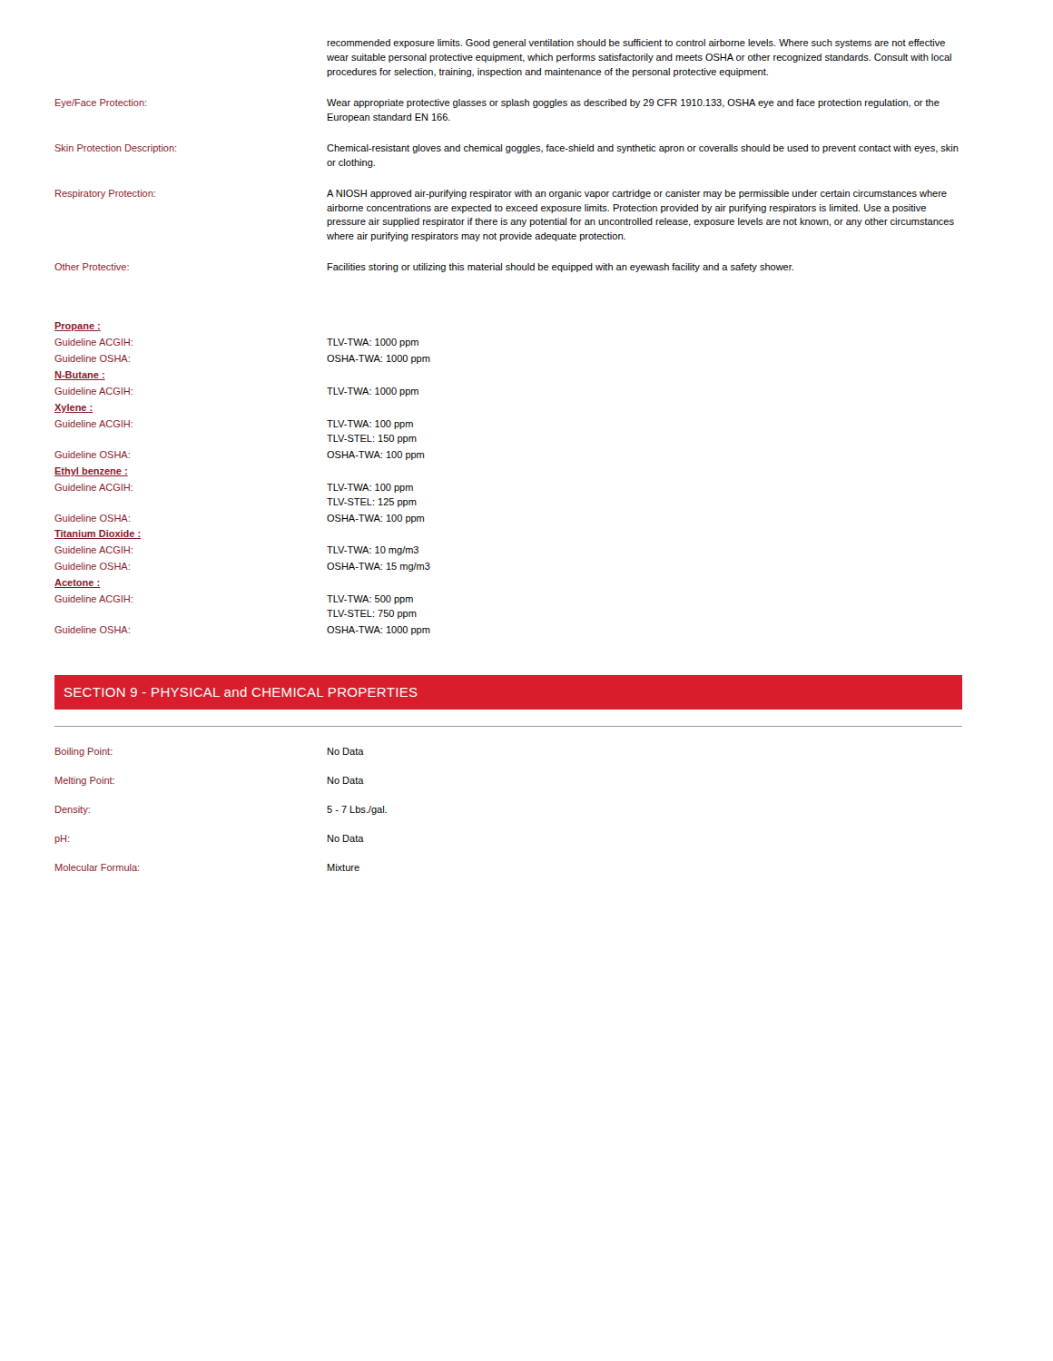| | recommended exposure limits. Good general ventilation should be sufficient to control airborne levels. Where such systems are not effective wear suitable personal protective equipment, which performs satisfactorily and meets OSHA or other recognized standards. Consult with local procedures for selection, training, inspection and maintenance of the personal protective equipment. |
| Eye/Face Protection: | Wear appropriate protective glasses or splash goggles as described by 29 CFR 1910.133, OSHA eye and face protection regulation, or the European standard EN 166. |
| Skin Protection Description: | Chemical-resistant gloves and chemical goggles, face-shield and synthetic apron or coveralls should be used to prevent contact with eyes, skin or clothing. |
| Respiratory Protection: | A NIOSH approved air-purifying respirator with an organic vapor cartridge or canister may be permissible under certain circumstances where airborne concentrations are expected to exceed exposure limits. Protection provided by air purifying respirators is limited. Use a positive pressure air supplied respirator if there is any potential for an uncontrolled release, exposure levels are not known, or any other circumstances where air purifying respirators may not provide adequate protection. |
| Other Protective: | Facilities storing or utilizing this material should be equipped with an eyewash facility and a safety shower. |
| Propane : |
| Guideline ACGIH: | TLV-TWA: 1000 ppm |
| Guideline OSHA: | OSHA-TWA: 1000 ppm |
| N-Butane : |
| Guideline ACGIH: | TLV-TWA: 1000 ppm |
| Xylene : |
| Guideline ACGIH: | TLV-TWA: 100 ppm TLV-STEL: 150 ppm |
| Guideline OSHA: | OSHA-TWA: 100 ppm |
| Ethyl benzene : |
| Guideline ACGIH: | TLV-TWA: 100 ppm TLV-STEL: 125 ppm |
| Guideline OSHA: | OSHA-TWA: 100 ppm |
| Titanium Dioxide : |
| Guideline ACGIH: | TLV-TWA: 10 mg/m3 |
| Guideline OSHA: | OSHA-TWA: 15 mg/m3 |
| Acetone : |
| Guideline ACGIH: | TLV-TWA: 500 ppm TLV-STEL: 750 ppm |
| Guideline OSHA: | OSHA-TWA: 1000 ppm |
SECTION 9 - PHYSICAL and CHEMICAL PROPERTIES
| Boiling Point: | No Data |
| Melting Point: | No Data |
| Density: | 5 - 7 Lbs./gal. |
| pH: | No Data |
| Molecular Formula: | Mixture |